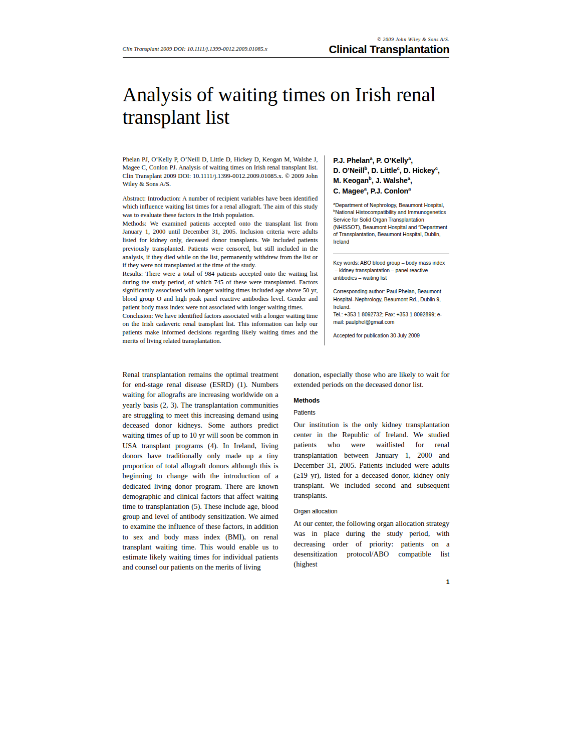Clin Transplant 2009 DOI: 10.1111/j.1399-0012.2009.01085.x
© 2009 John Wiley & Sons A/S.
Clinical Transplantation
Analysis of waiting times on Irish renal
transplant list
Phelan PJ, O’Kelly P, O’Neill D, Little D, Hickey D, Keogan M, Walshe J, Magee C, Conlon PJ. Analysis of waiting times on Irish renal transplant list. Clin Transplant 2009 DOI: 10.1111/j.1399-0012.2009.01085.x. © 2009 John Wiley & Sons A/S.
Abstract: Introduction: A number of recipient variables have been identified which influence waiting list times for a renal allograft. The aim of this study was to evaluate these factors in the Irish population.
Methods: We examined patients accepted onto the transplant list from January 1, 2000 until December 31, 2005. Inclusion criteria were adults listed for kidney only, deceased donor transplants. We included patients previously transplanted. Patients were censored, but still included in the analysis, if they died while on the list, permanently withdrew from the list or if they were not transplanted at the time of the study.
Results: There were a total of 984 patients accepted onto the waiting list during the study period, of which 745 of these were transplanted. Factors significantly associated with longer waiting times included age above 50 yr, blood group O and high peak panel reactive antibodies level. Gender and patient body mass index were not associated with longer waiting times.
Conclusion: We have identified factors associated with a longer waiting time on the Irish cadaveric renal transplant list. This information can help our patients make informed decisions regarding likely waiting times and the merits of living related transplantation.
P.J. Phelana, P. O’Kellya,
D. O’Neillb, D. Littlec, D. Hickeyc,
M. Keoganb, J. Walshea,
C. Mageea, P.J. Conlona
aDepartment of Nephrology, Beaumont Hospital, bNational Histocompatibility and Immunogenetics Service for Solid Organ Transplantation (NHISSOT), Beaumont Hospital and cDepartment of Transplantation, Beaumont Hospital, Dublin, Ireland
Key words: ABO blood group – body mass index – kidney transplantation – panel reactive antibodies – waiting list
Corresponding author: Paul Phelan, Beaumont Hospital–Nephrology, Beaumont Rd., Dublin 9, Ireland.
Tel.: +353 1 8092732; Fax: +353 1 8092899; e-mail: paulphel@gmail.com
Accepted for publication 30 July 2009
Renal transplantation remains the optimal treatment for end-stage renal disease (ESRD) (1). Numbers waiting for allografts are increasing worldwide on a yearly basis (2, 3). The transplantation communities are struggling to meet this increasing demand using deceased donor kidneys. Some authors predict waiting times of up to 10 yr will soon be common in USA transplant programs (4). In Ireland, living donors have traditionally only made up a tiny proportion of total allograft donors although this is beginning to change with the introduction of a dedicated living donor program. There are known demographic and clinical factors that affect waiting time to transplantation (5). These include age, blood group and level of antibody sensitization. We aimed to examine the influence of these factors, in addition to sex and body mass index (BMI), on renal transplant waiting time. This would enable us to estimate likely waiting times for individual patients and counsel our patients on the merits of living
donation, especially those who are likely to wait for extended periods on the deceased donor list.
Methods
Patients
Our institution is the only kidney transplantation center in the Republic of Ireland. We studied patients who were waitlisted for renal transplantation between January 1, 2000 and December 31, 2005. Patients included were adults (≥19 yr), listed for a deceased donor, kidney only transplant. We included second and subsequent transplants.
Organ allocation
At our center, the following organ allocation strategy was in place during the study period, with decreasing order of priority: patients on a desensitization protocol/ABO compatible list (highest
1